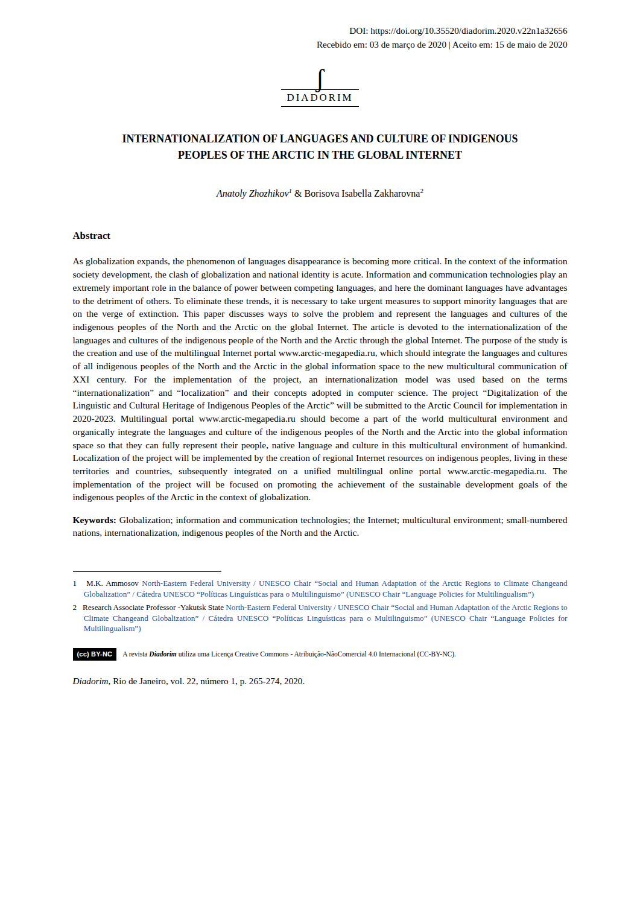DOI: https://doi.org/10.35520/diadorim.2020.v22n1a32656
Recebido em: 03 de março de 2020 | Aceito em: 15 de maio de 2020
ʃ DIADORIM
Internationalization of Languages and Culture of Indigenous Peoples of the Arctic in the Global Internet
Anatoly Zhozhikov1 & Borisova Isabella Zakharovna2
Abstract
As globalization expands, the phenomenon of languages disappearance is becoming more critical. In the context of the information society development, the clash of globalization and national identity is acute. Information and communication technologies play an extremely important role in the balance of power between competing languages, and here the dominant languages have advantages to the detriment of others. To eliminate these trends, it is necessary to take urgent measures to support minority languages that are on the verge of extinction. This paper discusses ways to solve the problem and represent the languages and cultures of the indigenous peoples of the North and the Arctic on the global Internet. The article is devoted to the internationalization of the languages and cultures of the indigenous people of the North and the Arctic through the global Internet. The purpose of the study is the creation and use of the multilingual Internet portal www.arctic-megapedia.ru, which should integrate the languages and cultures of all indigenous peoples of the North and the Arctic in the global information space to the new multicultural communication of XXI century. For the implementation of the project, an internationalization model was used based on the terms “internationalization” and “localization” and their concepts adopted in computer science. The project “Digitalization of the Linguistic and Cultural Heritage of Indigenous Peoples of the Arctic” will be submitted to the Arctic Council for implementation in 2020-2023. Multilingual portal www.arctic-megapedia.ru should become a part of the world multicultural environment and organically integrate the languages and culture of the indigenous peoples of the North and the Arctic into the global information space so that they can fully represent their people, native language and culture in this multicultural environment of humankind. Localization of the project will be implemented by the creation of regional Internet resources on indigenous peoples, living in these territories and countries, subsequently integrated on a unified multilingual online portal www.arctic-megapedia.ru. The implementation of the project will be focused on promoting the achievement of the sustainable development goals of the indigenous peoples of the Arctic in the context of globalization.
Keywords: Globalization; information and communication technologies; the Internet; multicultural environment; small-numbered nations, internationalization, indigenous peoples of the North and the Arctic.
1 M.K. Ammosov North-Eastern Federal University / UNESCO Chair “Social and Human Adaptation of the Arctic Regions to Climate Changeand Globalization” / Cátedra UNESCO “Políticas Linguísticas para o Multilinguismo” (UNESCO Chair “Language Policies for Multilingualism”)
2 Research Associate Professor -Yakutsk State North-Eastern Federal University / UNESCO Chair “Social and Human Adaptation of the Arctic Regions to Climate Changeand Globalization” / Cátedra UNESCO “Políticas Linguísticas para o Multilinguismo” (UNESCO Chair “Language Policies for Multilingualism”)
(cc) BY-NC A revista Diadorim utiliza uma Licença Creative Commons - Atribuição-NãoComercial 4.0 Internacional (CC-BY-NC).
Diadorim, Rio de Janeiro, vol. 22, número 1, p. 265-274, 2020.